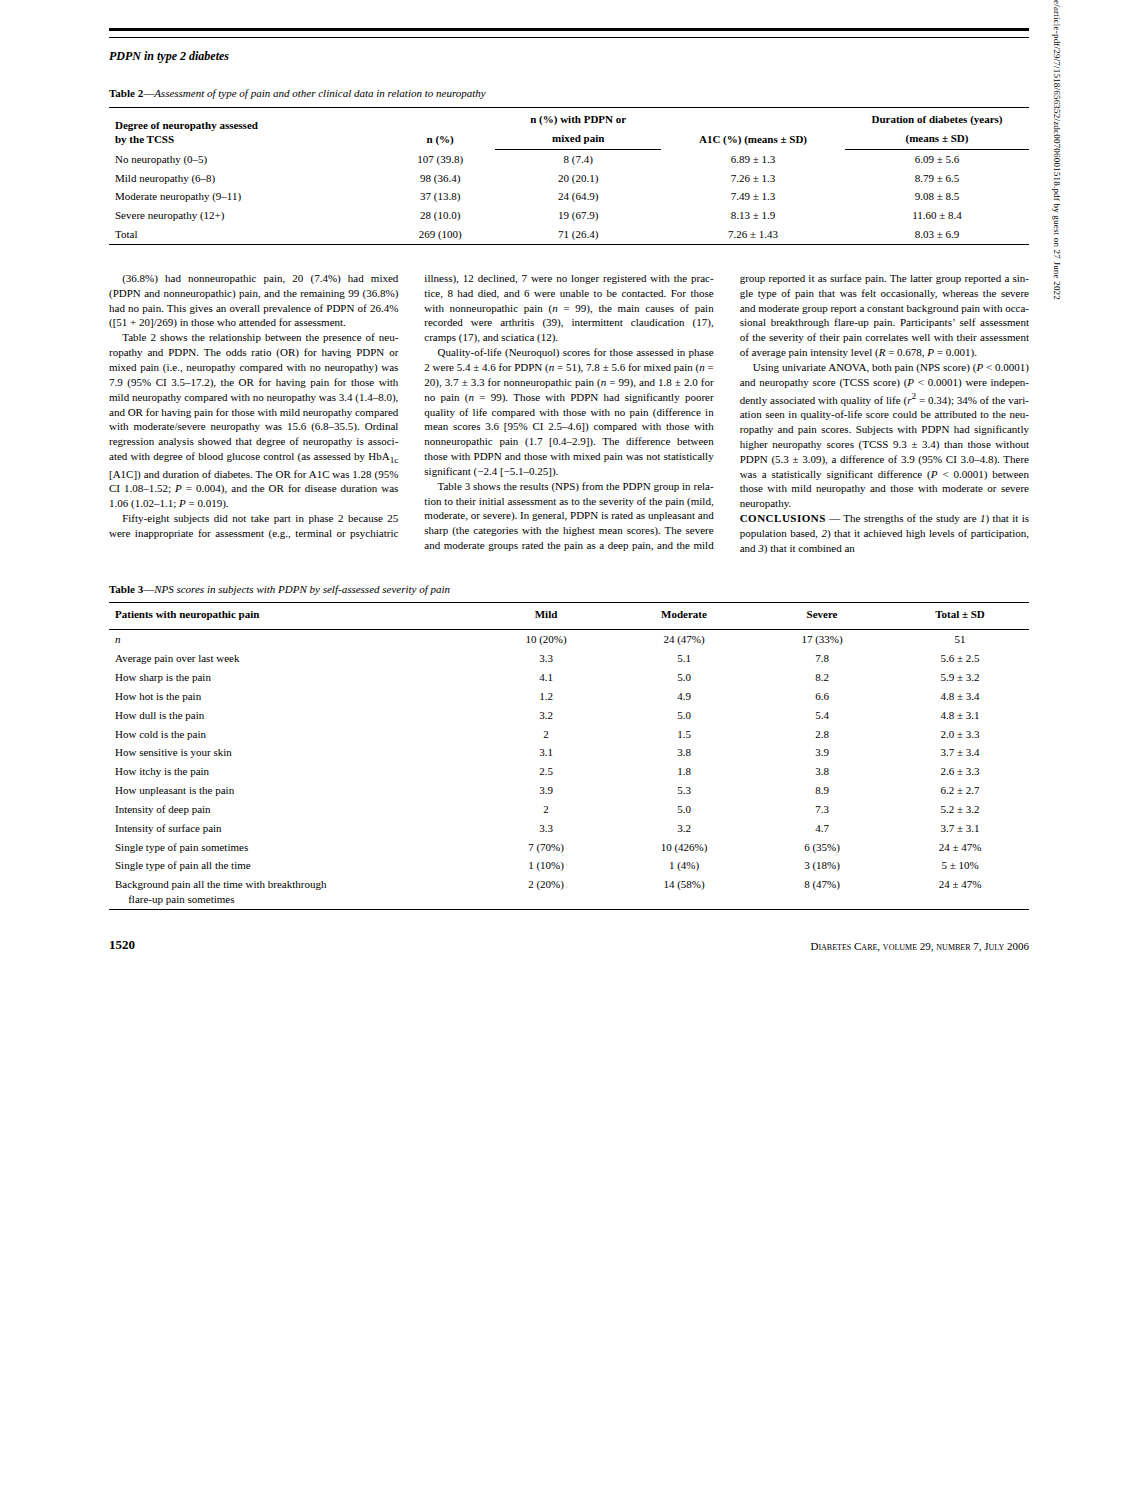PDPN in type 2 diabetes
Table 2—Assessment of type of pain and other clinical data in relation to neuropathy
| Degree of neuropathy assessed by the TCSS | n (%) | n (%) with PDPN or | A1C (%) (means ± SD) | Duration of diabetes (years) |
| --- | --- | --- | --- | --- |
| mixed pain | (means ± SD) |
| No neuropathy (0–5) | 107 (39.8) | 8 (7.4) | 6.89 ± 1.3 | 6.09 ± 5.6 |
| Mild neuropathy (6–8) | 98 (36.4) | 20 (20.1) | 7.26 ± 1.3 | 8.79 ± 6.5 |
| Moderate neuropathy (9–11) | 37 (13.8) | 24 (64.9) | 7.49 ± 1.3 | 9.08 ± 8.5 |
| Severe neuropathy (12+) | 28 (10.0) | 19 (67.9) | 8.13 ± 1.9 | 11.60 ± 8.4 |
| Total | 269 (100) | 71 (26.4) | 7.26 ± 1.43 | 8.03 ± 6.9 |
(36.8%) had nonneuropathic pain, 20 (7.4%) had mixed (PDPN and nonneuropathic) pain, and the remaining 99 (36.8%) had no pain. This gives an overall prevalence of PDPN of 26.4% ([51 + 20]/269) in those who attended for assessment.
Table 2 shows the relationship between the presence of neuropathy and PDPN. The odds ratio (OR) for having PDPN or mixed pain (i.e., neuropathy compared with no neuropathy) was 7.9 (95% CI 3.5–17.2), the OR for having pain for those with mild neuropathy compared with no neuropathy was 3.4 (1.4–8.0), and OR for having pain for those with mild neuropathy compared with moderate/severe neuropathy was 15.6 (6.8–35.5). Ordinal regression analysis showed that degree of neuropathy is associated with degree of blood glucose control (as assessed by HbA1c [A1C]) and duration of diabetes. The OR for A1C was 1.28 (95% CI 1.08–1.52; P = 0.004), and the OR for disease duration was 1.06 (1.02–1.1; P = 0.019).
Fifty-eight subjects did not take part in phase 2 because 25 were inappropriate for assessment (e.g., terminal or psychiatric illness), 12 declined, 7 were no longer registered with the practice, 8 had died, and 6 were unable to be contacted. For those with nonneuropathic pain (n = 99), the main causes of pain recorded were arthritis (39), intermittent claudication (17), cramps (17), and sciatica (12).
Quality-of-life (Neuroquol) scores for those assessed in phase 2 were 5.4 ± 4.6 for PDPN (n = 51), 7.8 ± 5.6 for mixed pain (n = 20), 3.7 ± 3.3 for nonneuropathic pain (n = 99), and 1.8 ± 2.0 for no pain (n = 99). Those with PDPN had significantly poorer quality of life compared with those with no pain (difference in mean scores 3.6 [95% CI 2.5–4.6]) compared with those with nonneuropathic pain (1.7 [0.4–2.9]). The difference between those with PDPN and those with mixed pain was not statistically significant (−2.4 [−5.1–0.25]).
Table 3 shows the results (NPS) from the PDPN group in relation to their initial assessment as to the severity of the pain (mild, moderate, or severe). In general, PDPN is rated as unpleasant and sharp (the categories with the highest mean scores). The severe and moderate groups rated the pain as a deep pain, and the mild group reported it as surface pain. The latter group reported a single type of pain that was felt occasionally, whereas the severe and moderate group report a constant background pain with occasional breakthrough flare-up pain. Participants’ self assessment of the severity of their pain correlates well with their assessment of average pain intensity level (R = 0.678, P = 0.001).
Using univariate ANOVA, both pain (NPS score) (P < 0.0001) and neuropathy score (TCSS score) (P < 0.0001) were independently associated with quality of life (r2 = 0.34); 34% of the variation seen in quality-of-life score could be attributed to the neuropathy and pain scores. Subjects with PDPN had significantly higher neuropathy scores (TCSS 9.3 ± 3.4) than those without PDPN (5.3 ± 3.09), a difference of 3.9 (95% CI 3.0–4.8). There was a statistically significant difference (P < 0.0001) between those with mild neuropathy and those with moderate or severe neuropathy.
CONCLUSIONS — The strengths of the study are 1) that it is population based, 2) that it achieved high levels of participation, and 3) that it combined an
Table 3—NPS scores in subjects with PDPN by self-assessed severity of pain
| Patients with neuropathic pain | Mild | Moderate | Severe | Total ± SD |
| --- | --- | --- | --- | --- |
| n | 10 (20%) | 24 (47%) | 17 (33%) | 51 |
| Average pain over last week | 3.3 | 5.1 | 7.8 | 5.6 ± 2.5 |
| How sharp is the pain | 4.1 | 5.0 | 8.2 | 5.9 ± 3.2 |
| How hot is the pain | 1.2 | 4.9 | 6.6 | 4.8 ± 3.4 |
| How dull is the pain | 3.2 | 5.0 | 5.4 | 4.8 ± 3.1 |
| How cold is the pain | 2 | 1.5 | 2.8 | 2.0 ± 3.3 |
| How sensitive is your skin | 3.1 | 3.8 | 3.9 | 3.7 ± 3.4 |
| How itchy is the pain | 2.5 | 1.8 | 3.8 | 2.6 ± 3.3 |
| How unpleasant is the pain | 3.9 | 5.3 | 8.9 | 6.2 ± 2.7 |
| Intensity of deep pain | 2 | 5.0 | 7.3 | 5.2 ± 3.2 |
| Intensity of surface pain | 3.3 | 3.2 | 4.7 | 3.7 ± 3.1 |
| Single type of pain sometimes | 7 (70%) | 10 (426%) | 6 (35%) | 24 ± 47% |
| Single type of pain all the time | 1 (10%) | 1 (4%) | 3 (18%) | 5 ± 10% |
| Background pain all the time with breakthrough flare-up pain sometimes | 2 (20%) | 14 (58%) | 8 (47%) | 24 ± 47% |
1520
Diabetes Care, volume 29, number 7, July 2006
Downloaded from http://diabetesjournals.org/care/article-pdf/29/7/1518/656352/zdc00706001518.pdf by guest on 27 June 2022